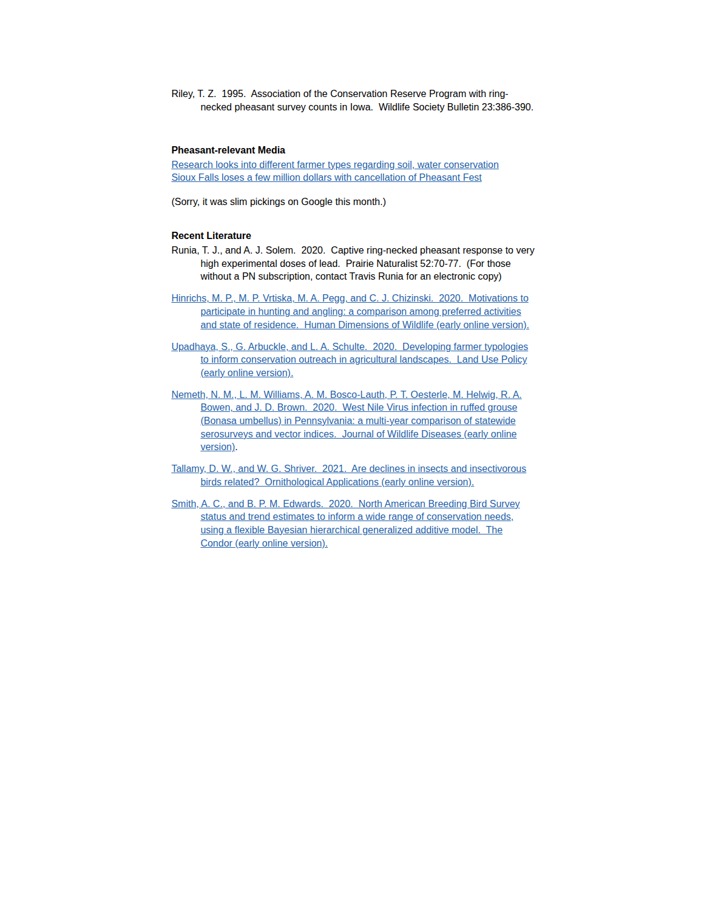Riley, T. Z. 1995. Association of the Conservation Reserve Program with ring-necked pheasant survey counts in Iowa. Wildlife Society Bulletin 23:386-390.
Pheasant-relevant Media
Research looks into different farmer types regarding soil, water conservation Sioux Falls loses a few million dollars with cancellation of Pheasant Fest
(Sorry, it was slim pickings on Google this month.)
Recent Literature
Runia, T. J., and A. J. Solem. 2020. Captive ring-necked pheasant response to very high experimental doses of lead. Prairie Naturalist 52:70-77. (For those without a PN subscription, contact Travis Runia for an electronic copy)
Hinrichs, M. P., M. P. Vrtiska, M. A. Pegg, and C. J. Chizinski. 2020. Motivations to participate in hunting and angling: a comparison among preferred activities and state of residence. Human Dimensions of Wildlife (early online version).
Upadhaya, S., G. Arbuckle, and L. A. Schulte. 2020. Developing farmer typologies to inform conservation outreach in agricultural landscapes. Land Use Policy (early online version).
Nemeth, N. M., L. M. Williams, A. M. Bosco-Lauth, P. T. Oesterle, M. Helwig, R. A. Bowen, and J. D. Brown. 2020. West Nile Virus infection in ruffed grouse (Bonasa umbellus) in Pennsylvania: a multi-year comparison of statewide serosurveys and vector indices. Journal of Wildlife Diseases (early online version).
Tallamy, D. W., and W. G. Shriver. 2021. Are declines in insects and insectivorous birds related? Ornithological Applications (early online version).
Smith, A. C., and B. P. M. Edwards. 2020. North American Breeding Bird Survey status and trend estimates to inform a wide range of conservation needs, using a flexible Bayesian hierarchical generalized additive model. The Condor (early online version).